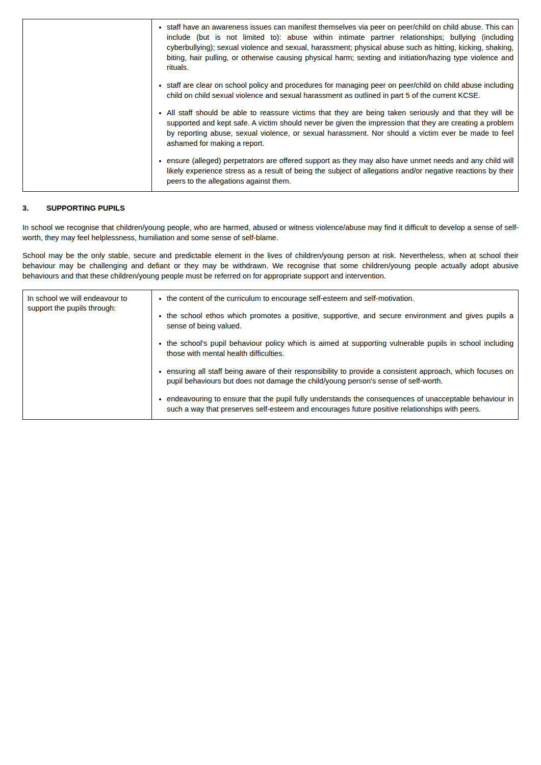| | staff have an awareness issues can manifest themselves via peer on peer/child on child abuse. This can include (but is not limited to): abuse within intimate partner relationships; bullying (including cyberbullying); sexual violence and sexual, harassment; physical abuse such as hitting, kicking, shaking, biting, hair pulling, or otherwise causing physical harm; sexting and initiation/hazing type violence and rituals. staff are clear on school policy and procedures for managing peer on peer/child on child abuse including child on child sexual violence and sexual harassment as outlined in part 5 of the current KCSE. All staff should be able to reassure victims that they are being taken seriously and that they will be supported and kept safe. A victim should never be given the impression that they are creating a problem by reporting abuse, sexual violence, or sexual harassment. Nor should a victim ever be made to feel ashamed for making a report. ensure (alleged) perpetrators are offered support as they may also have unmet needs and any child will likely experience stress as a result of being the subject of allegations and/or negative reactions by their peers to the allegations against them. |
3. SUPPORTING PUPILS
In school we recognise that children/young people, who are harmed, abused or witness violence/abuse may find it difficult to develop a sense of self-worth, they may feel helplessness, humiliation and some sense of self-blame.
School may be the only stable, secure and predictable element in the lives of children/young person at risk. Nevertheless, when at school their behaviour may be challenging and defiant or they may be withdrawn. We recognise that some children/young people actually adopt abusive behaviours and that these children/young people must be referred on for appropriate support and intervention.
| In school we will endeavour to support the pupils through: | the content of the curriculum to encourage self-esteem and self-motivation. the school ethos which promotes a positive, supportive, and secure environment and gives pupils a sense of being valued. the school's pupil behaviour policy which is aimed at supporting vulnerable pupils in school including those with mental health difficulties. ensuring all staff being aware of their responsibility to provide a consistent approach, which focuses on pupil behaviours but does not damage the child/young person's sense of self-worth. endeavouring to ensure that the pupil fully understands the consequences of unacceptable behaviour in such a way that preserves self-esteem and encourages future positive relationships with peers. |